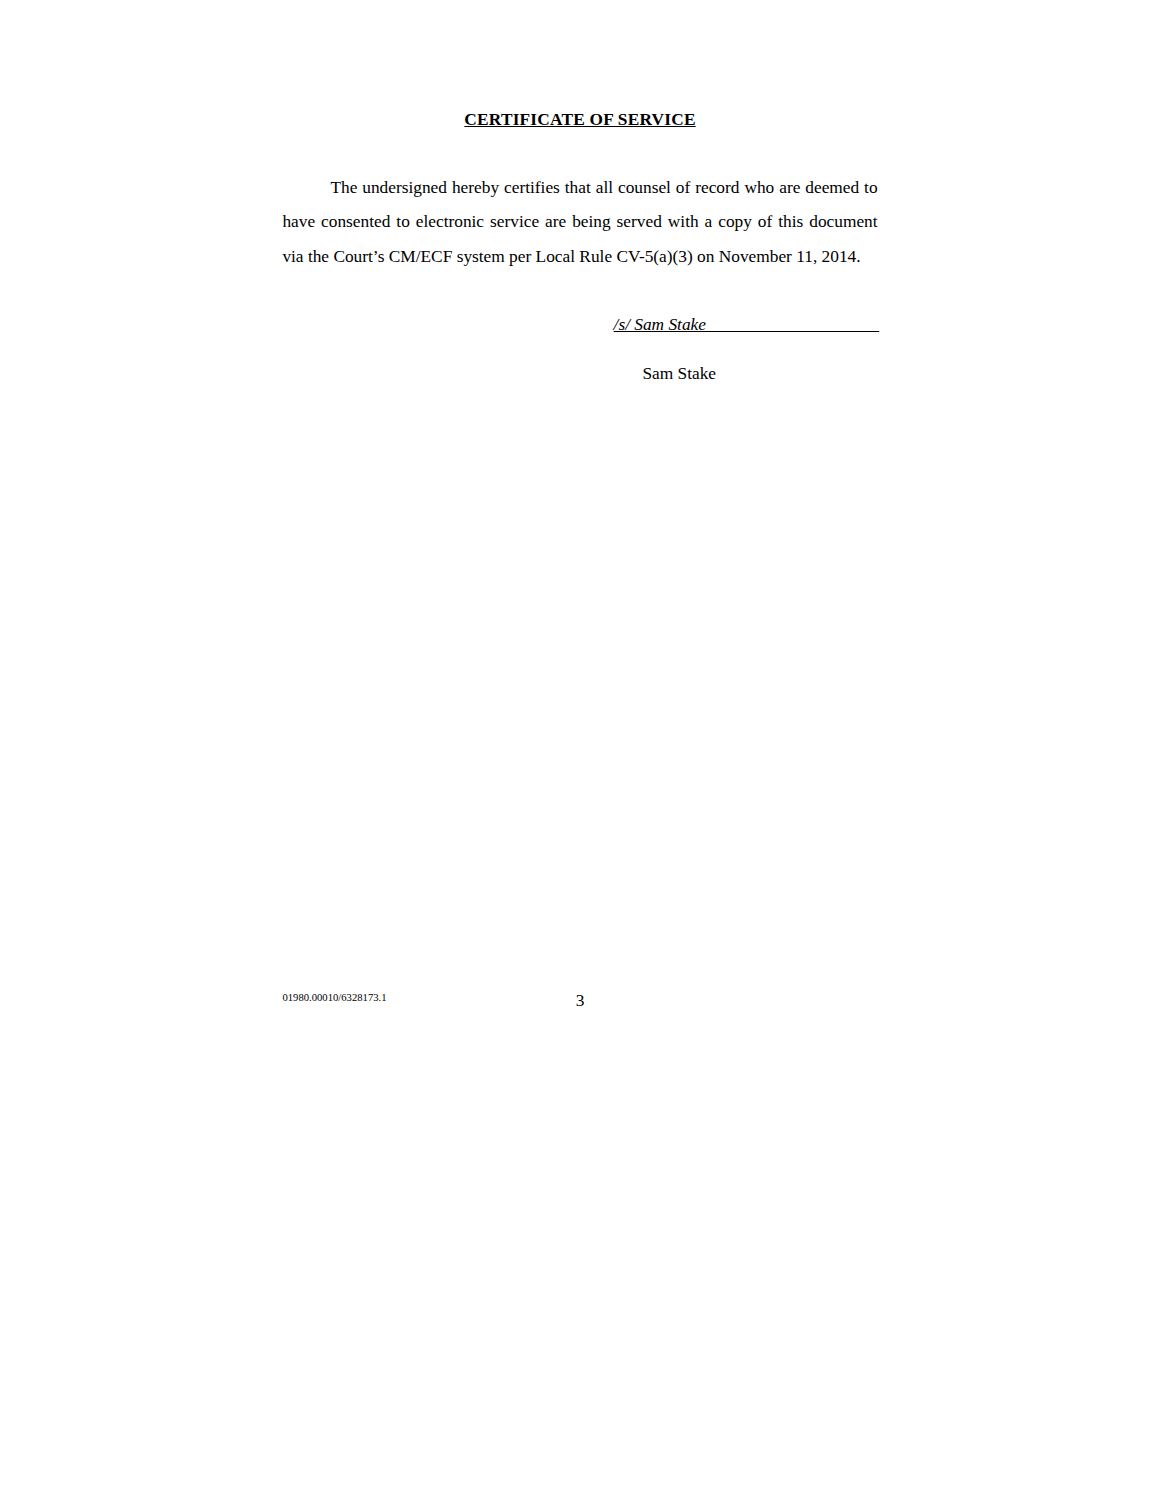CERTIFICATE OF SERVICE
The undersigned hereby certifies that all counsel of record who are deemed to have consented to electronic service are being served with a copy of this document via the Court’s CM/ECF system per Local Rule CV-5(a)(3) on November 11, 2014.
/s/ Sam Stake
Sam Stake
01980.00010/6328173.1 3